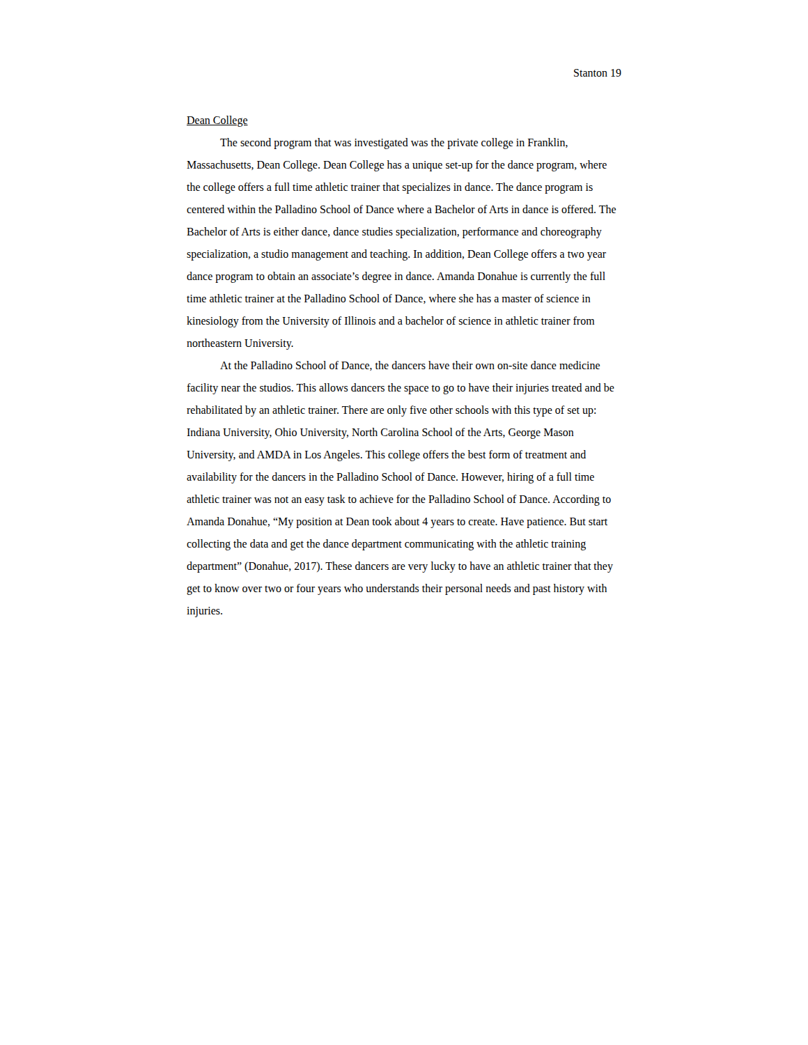Stanton 19
Dean College
The second program that was investigated was the private college in Franklin, Massachusetts, Dean College. Dean College has a unique set-up for the dance program, where the college offers a full time athletic trainer that specializes in dance. The dance program is centered within the Palladino School of Dance where a Bachelor of Arts in dance is offered. The Bachelor of Arts is either dance, dance studies specialization, performance and choreography specialization, a studio management and teaching. In addition, Dean College offers a two year dance program to obtain an associate’s degree in dance. Amanda Donahue is currently the full time athletic trainer at the Palladino School of Dance, where she has a master of science in kinesiology from the University of Illinois and a bachelor of science in athletic trainer from northeastern University.
At the Palladino School of Dance, the dancers have their own on-site dance medicine facility near the studios. This allows dancers the space to go to have their injuries treated and be rehabilitated by an athletic trainer. There are only five other schools with this type of set up: Indiana University, Ohio University, North Carolina School of the Arts, George Mason University, and AMDA in Los Angeles. This college offers the best form of treatment and availability for the dancers in the Palladino School of Dance. However, hiring of a full time athletic trainer was not an easy task to achieve for the Palladino School of Dance. According to Amanda Donahue, “My position at Dean took about 4 years to create. Have patience. But start collecting the data and get the dance department communicating with the athletic training department” (Donahue, 2017). These dancers are very lucky to have an athletic trainer that they get to know over two or four years who understands their personal needs and past history with injuries.